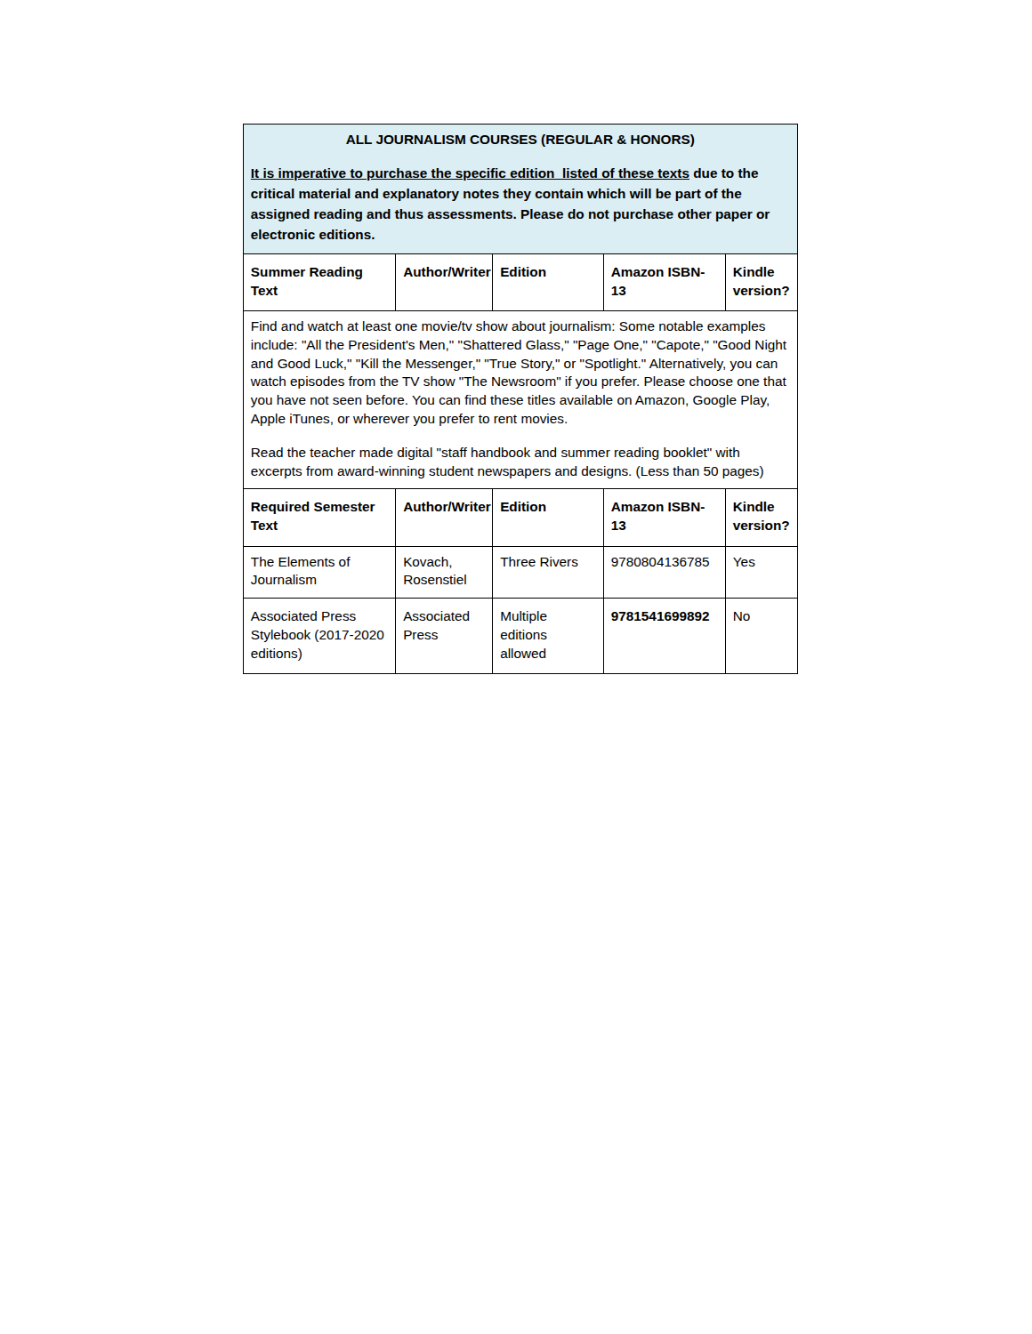| ALL JOURNALISM COURSES (REGULAR & HONORS) It is imperative to purchase the specific edition listed of these texts due to the critical material and explanatory notes they contain which will be part of the assigned reading and thus assessments. Please do not purchase other paper or electronic editions. |
| Summer Reading Text | Author/Writer | Edition | Amazon ISBN-13 | Kindle version? |
| Find and watch at least one movie/tv show about journalism: Some notable examples include: "All the President's Men," "Shattered Glass," "Page One," "Capote," "Good Night and Good Luck," "Kill the Messenger," "True Story," or "Spotlight." Alternatively, you can watch episodes from the TV show "The Newsroom" if you prefer. Please choose one that you have not seen before. You can find these titles available on Amazon, Google Play, Apple iTunes, or wherever you prefer to rent movies. Read the teacher made digital "staff handbook and summer reading booklet" with excerpts from award-winning student newspapers and designs. (Less than 50 pages) |
| Required Semester Text | Author/Writer | Edition | Amazon ISBN-13 | Kindle version? |
| The Elements of Journalism | Kovach, Rosenstiel | Three Rivers | 9780804136785 | Yes |
| Associated Press Stylebook (2017-2020 editions) | Associated Press | Multiple editions allowed | 9781541699892 | No |